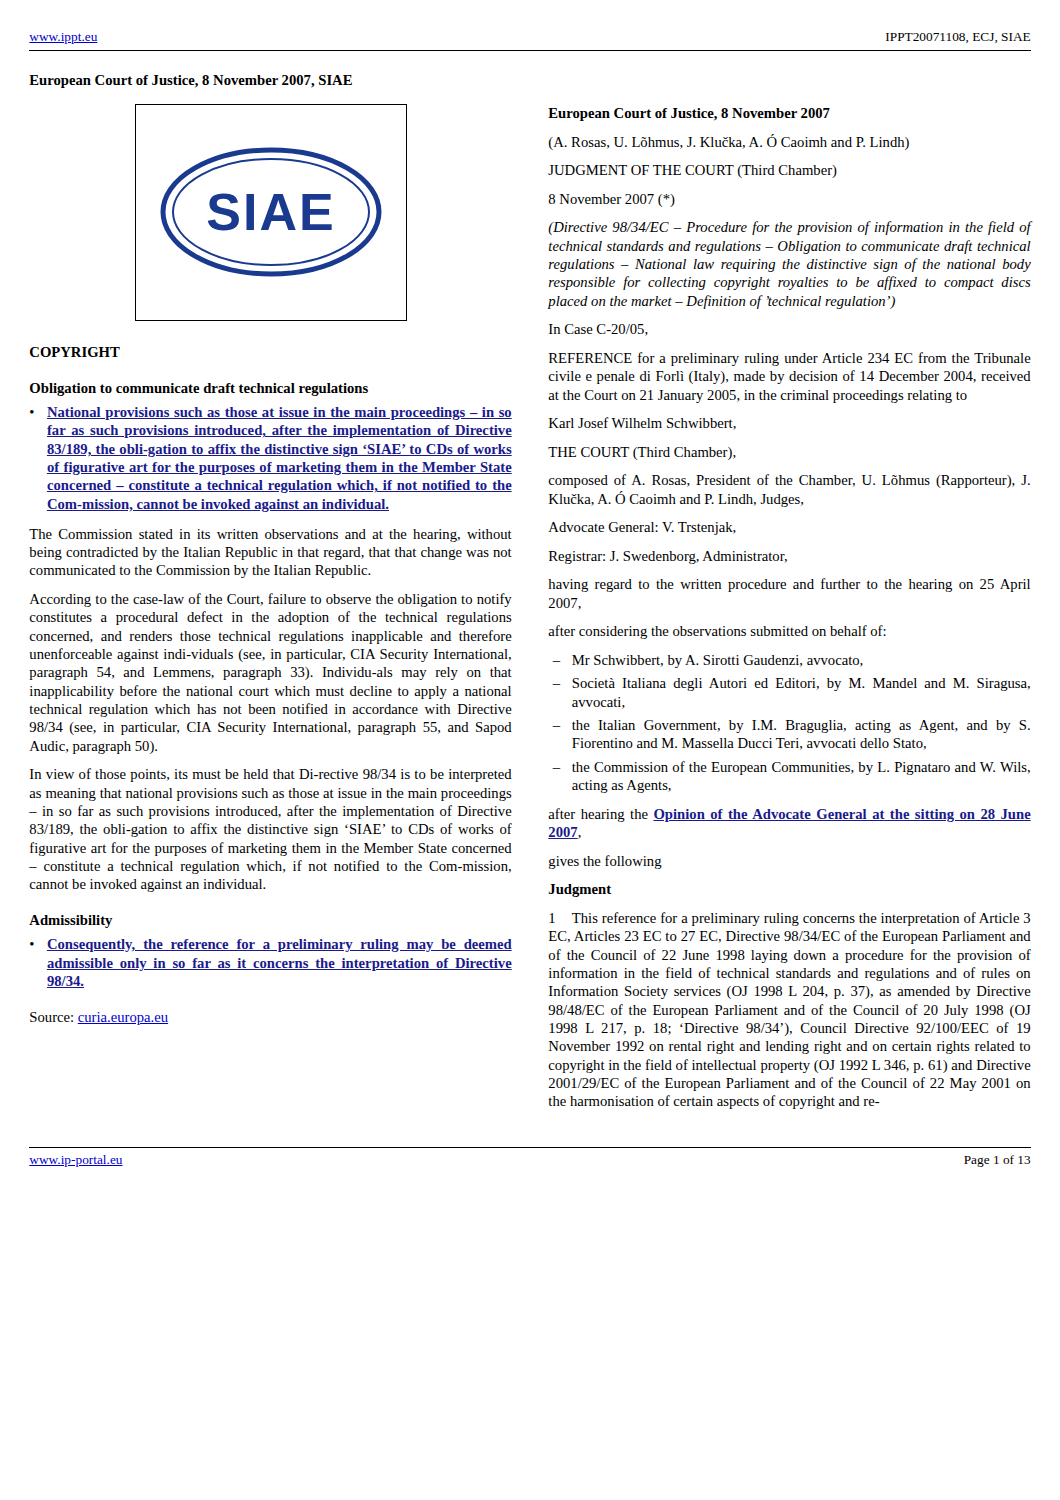www.ippt.eu IPPT20071108, ECJ, SIAE
European Court of Justice, 8 November 2007, SIAE
SIAE
COPYRIGHT
Obligation to communicate draft technical regulations
National provisions such as those at issue in the main proceedings – in so far as such provisions introduced, after the implementation of Directive 83/189, the obli-gation to affix the distinctive sign ‘SIAE’ to CDs of works of figurative art for the purposes of marketing them in the Member State concerned – constitute a technical regulation which, if not notified to the Com-mission, cannot be invoked against an individual.
The Commission stated in its written observations and at the hearing, without being contradicted by the Italian Republic in that regard, that that change was not communicated to the Commission by the Italian Republic.
According to the case-law of the Court, failure to observe the obligation to notify constitutes a procedural defect in the adoption of the technical regulations concerned, and renders those technical regulations inapplicable and therefore unenforceable against indi-viduals (see, in particular, CIA Security International, paragraph 54, and Lemmens, paragraph 33). Individu-als may rely on that inapplicability before the national court which must decline to apply a national technical regulation which has not been notified in accordance with Directive 98/34 (see, in particular, CIA Security International, paragraph 55, and Sapod Audic, paragraph 50).
In view of those points, its must be held that Di-rective 98/34 is to be interpreted as meaning that national provisions such as those at issue in the main proceedings – in so far as such provisions introduced, after the implementation of Directive 83/189, the obli-gation to affix the distinctive sign ‘SIAE’ to CDs of works of figurative art for the purposes of marketing them in the Member State concerned – constitute a technical regulation which, if not notified to the Com-mission, cannot be invoked against an individual.
Admissibility
Consequently, the reference for a preliminary ruling may be deemed admissible only in so far as it concerns the interpretation of Directive 98/34.
Source: curia.europa.eu
European Court of Justice, 8 November 2007
(A. Rosas, U. Lõhmus, J. Klučka, A. Ó Caoimh and P. Lindh)
JUDGMENT OF THE COURT (Third Chamber)
8 November 2007 (*)
(Directive 98/34/EC – Procedure for the provision of information in the field of technical standards and regulations – Obligation to communicate draft technical regulations – National law requiring the distinctive sign of the national body responsible for collecting copyright royalties to be affixed to compact discs placed on the market – Definition of ’technical regulation’)
In Case C-20/05,
REFERENCE for a preliminary ruling under Article 234 EC from the Tribunale civile e penale di Forlì (Italy), made by decision of 14 December 2004, received at the Court on 21 January 2005, in the criminal proceedings relating to
Karl Josef Wilhelm Schwibbert,
THE COURT (Third Chamber),
composed of A. Rosas, President of the Chamber, U. Lõhmus (Rapporteur), J. Klučka, A. Ó Caoimh and P. Lindh, Judges,
Advocate General: V. Trstenjak,
Registrar: J. Swedenborg, Administrator,
having regard to the written procedure and further to the hearing on 25 April 2007,
after considering the observations submitted on behalf of:
Mr Schwibbert, by A. Sirotti Gaudenzi, avvocato,
Società Italiana degli Autori ed Editori, by M. Mandel and M. Siragusa, avvocati,
the Italian Government, by I.M. Braguglia, acting as Agent, and by S. Fiorentino and M. Massella Ducci Teri, avvocati dello Stato,
the Commission of the European Communities, by L. Pignataro and W. Wils, acting as Agents,
after hearing the Opinion of the Advocate General at the sitting on 28 June 2007,
gives the following
Judgment
1 This reference for a preliminary ruling concerns the interpretation of Article 3 EC, Articles 23 EC to 27 EC, Directive 98/34/EC of the European Parliament and of the Council of 22 June 1998 laying down a procedure for the provision of information in the field of technical standards and regulations and of rules on Information Society services (OJ 1998 L 204, p. 37), as amended by Directive 98/48/EC of the European Parliament and of the Council of 20 July 1998 (OJ 1998 L 217, p. 18; ‘Directive 98/34’), Council Directive 92/100/EEC of 19 November 1992 on rental right and lending right and on certain rights related to copyright in the field of intellectual property (OJ 1992 L 346, p. 61) and Directive 2001/29/EC of the European Parliament and of the Council of 22 May 2001 on the harmonisation of certain aspects of copyright and re-
www.ip-portal.eu Page 1 of 13